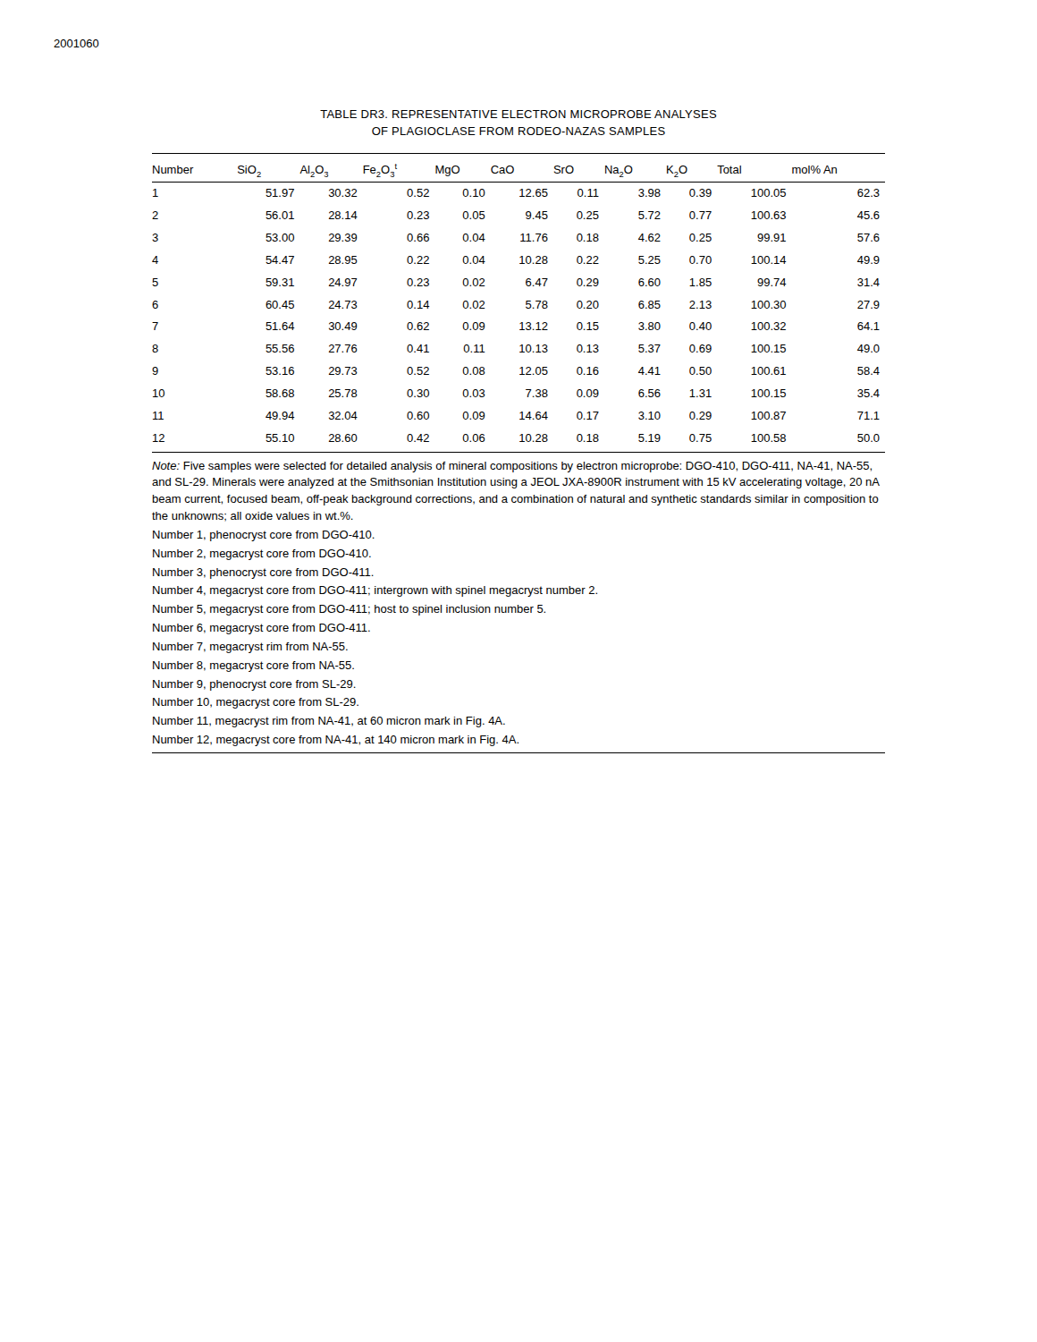2001060
TABLE DR3. REPRESENTATIVE ELECTRON MICROPROBE ANALYSES OF PLAGIOCLASE FROM RODEO-NAZAS SAMPLES
| Number | SiO 2 | Al 2 O 3 | Fe 2 O 3 t | MgO | CaO | SrO | Na 2 O | K 2 O | Total | mol% An |
| --- | --- | --- | --- | --- | --- | --- | --- | --- | --- | --- |
| 1 | 51.97 | 30.32 | 0.52 | 0.10 | 12.65 | 0.11 | 3.98 | 0.39 | 100.05 | 62.3 |
| 2 | 56.01 | 28.14 | 0.23 | 0.05 | 9.45 | 0.25 | 5.72 | 0.77 | 100.63 | 45.6 |
| 3 | 53.00 | 29.39 | 0.66 | 0.04 | 11.76 | 0.18 | 4.62 | 0.25 | 99.91 | 57.6 |
| 4 | 54.47 | 28.95 | 0.22 | 0.04 | 10.28 | 0.22 | 5.25 | 0.70 | 100.14 | 49.9 |
| 5 | 59.31 | 24.97 | 0.23 | 0.02 | 6.47 | 0.29 | 6.60 | 1.85 | 99.74 | 31.4 |
| 6 | 60.45 | 24.73 | 0.14 | 0.02 | 5.78 | 0.20 | 6.85 | 2.13 | 100.30 | 27.9 |
| 7 | 51.64 | 30.49 | 0.62 | 0.09 | 13.12 | 0.15 | 3.80 | 0.40 | 100.32 | 64.1 |
| 8 | 55.56 | 27.76 | 0.41 | 0.11 | 10.13 | 0.13 | 5.37 | 0.69 | 100.15 | 49.0 |
| 9 | 53.16 | 29.73 | 0.52 | 0.08 | 12.05 | 0.16 | 4.41 | 0.50 | 100.61 | 58.4 |
| 10 | 58.68 | 25.78 | 0.30 | 0.03 | 7.38 | 0.09 | 6.56 | 1.31 | 100.15 | 35.4 |
| 11 | 49.94 | 32.04 | 0.60 | 0.09 | 14.64 | 0.17 | 3.10 | 0.29 | 100.87 | 71.1 |
| 12 | 55.10 | 28.60 | 0.42 | 0.06 | 10.28 | 0.18 | 5.19 | 0.75 | 100.58 | 50.0 |
Note: Five samples were selected for detailed analysis of mineral compositions by electron microprobe: DGO-410, DGO-411, NA-41, NA-55, and SL-29. Minerals were analyzed at the Smithsonian Institution using a JEOL JXA-8900R instrument with 15 kV accelerating voltage, 20 nA beam current, focused beam, off-peak background corrections, and a combination of natural and synthetic standards similar in composition to the unknowns; all oxide values in wt.%.
Number 1, phenocryst core from DGO-410.
Number 2, megacryst core from DGO-410.
Number 3, phenocryst core from DGO-411.
Number 4, megacryst core from DGO-411; intergrown with spinel megacryst number 2.
Number 5, megacryst core from DGO-411; host to spinel inclusion number 5.
Number 6, megacryst core from DGO-411.
Number 7, megacryst rim from NA-55.
Number 8, megacryst core from NA-55.
Number 9, phenocryst core from SL-29.
Number 10, megacryst core from SL-29.
Number 11, megacryst rim from NA-41, at 60 micron mark in Fig. 4A.
Number 12, megacryst core from NA-41, at 140 micron mark in Fig. 4A.